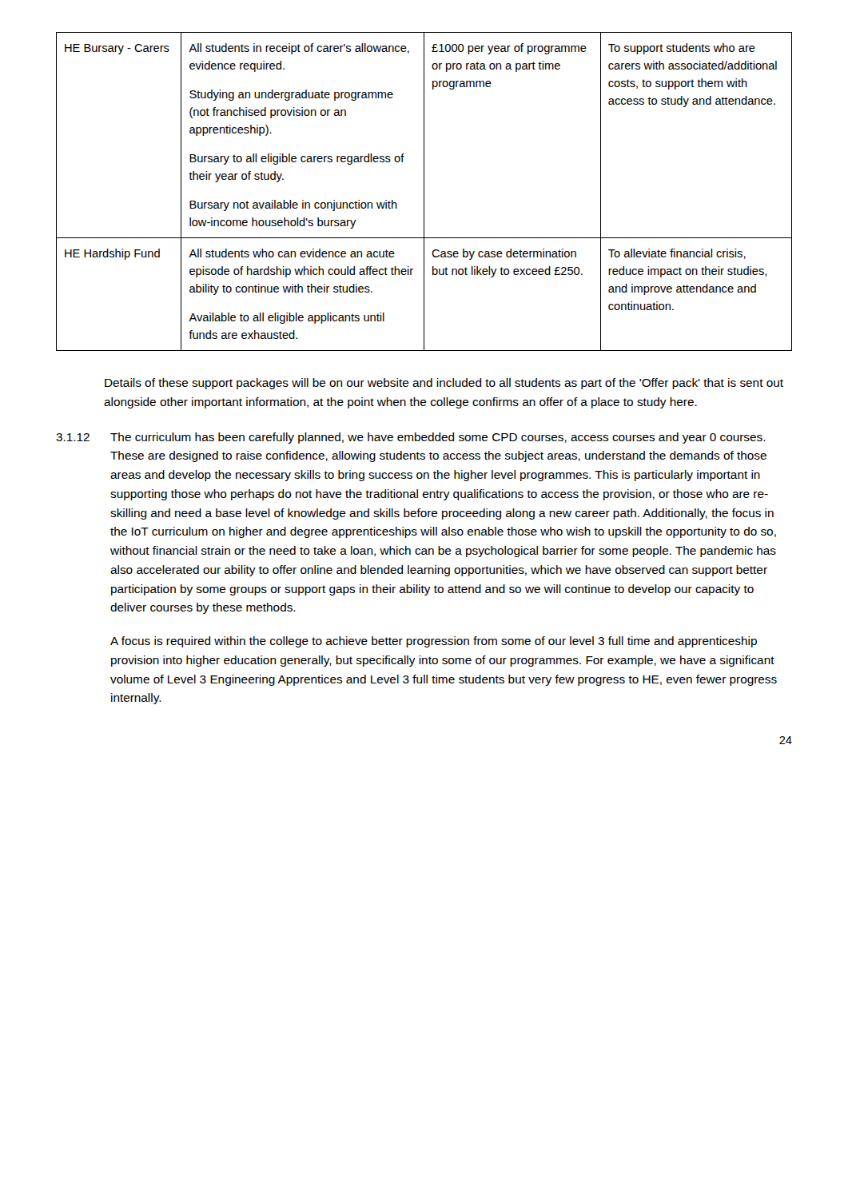| HE Bursary - Carers | All students in receipt of carer's allowance, evidence required. Studying an undergraduate programme (not franchised provision or an apprenticeship). Bursary to all eligible carers regardless of their year of study. Bursary not available in conjunction with low-income household's bursary | £1000 per year of programme or pro rata on a part time programme | To support students who are carers with associated/additional costs, to support them with access to study and attendance. |
| HE Hardship Fund | All students who can evidence an acute episode of hardship which could affect their ability to continue with their studies. Available to all eligible applicants until funds are exhausted. | Case by case determination but not likely to exceed £250. | To alleviate financial crisis, reduce impact on their studies, and improve attendance and continuation. |
Details of these support packages will be on our website and included to all students as part of the 'Offer pack' that is sent out alongside other important information, at the point when the college confirms an offer of a place to study here.
3.1.12
The curriculum has been carefully planned, we have embedded some CPD courses, access courses and year 0 courses. These are designed to raise confidence, allowing students to access the subject areas, understand the demands of those areas and develop the necessary skills to bring success on the higher level programmes. This is particularly important in supporting those who perhaps do not have the traditional entry qualifications to access the provision, or those who are re-skilling and need a base level of knowledge and skills before proceeding along a new career path. Additionally, the focus in the IoT curriculum on higher and degree apprenticeships will also enable those who wish to upskill the opportunity to do so, without financial strain or the need to take a loan, which can be a psychological barrier for some people. The pandemic has also accelerated our ability to offer online and blended learning opportunities, which we have observed can support better participation by some groups or support gaps in their ability to attend and so we will continue to develop our capacity to deliver courses by these methods.
A focus is required within the college to achieve better progression from some of our level 3 full time and apprenticeship provision into higher education generally, but specifically into some of our programmes. For example, we have a significant volume of Level 3 Engineering Apprentices and Level 3 full time students but very few progress to HE, even fewer progress internally.
24